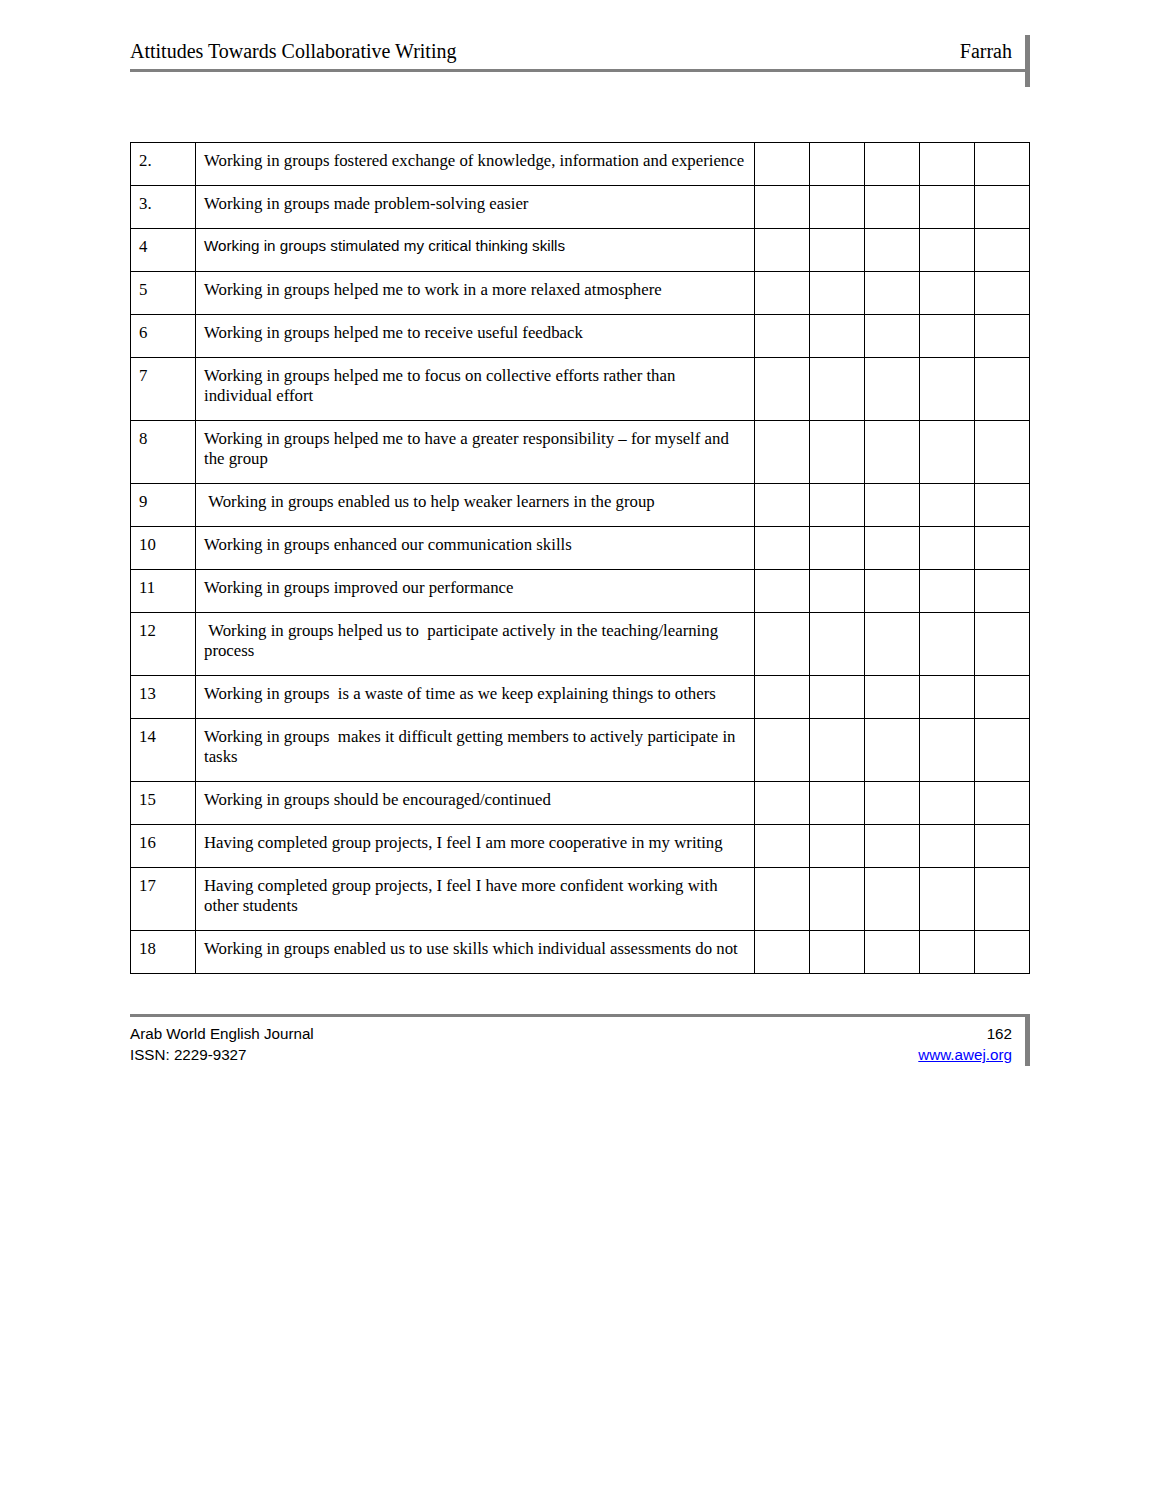Attitudes Towards Collaborative Writing
Farrah
| 2. | Working in groups fostered exchange of knowledge, information and experience | | | | | |
| 3. | Working in groups made problem-solving easier | | | | | |
| 4 | Working in groups stimulated my critical thinking skills | | | | | |
| 5 | Working in groups helped me to work in a more relaxed atmosphere | | | | | |
| 6 | Working in groups helped me to receive useful feedback | | | | | |
| 7 | Working in groups helped me to focus on collective efforts rather than individual effort | | | | | |
| 8 | Working in groups helped me to have a greater responsibility – for myself and the group | | | | | |
| 9 | Working in groups enabled us to help weaker learners in the group | | | | | |
| 10 | Working in groups enhanced our communication skills | | | | | |
| 11 | Working in groups improved our performance | | | | | |
| 12 | Working in groups helped us to participate actively in the teaching/learning process | | | | | |
| 13 | Working in groups is a waste of time as we keep explaining things to others | | | | | |
| 14 | Working in groups makes it difficult getting members to actively participate in tasks | | | | | |
| 15 | Working in groups should be encouraged/continued | | | | | |
| 16 | Having completed group projects, I feel I am more cooperative in my writing | | | | | |
| 17 | Having completed group projects, I feel I have more confident working with other students | | | | | |
| 18 | Working in groups enabled us to use skills which individual assessments do not | | | | | |
Arab World English Journal
ISSN: 2229-9327
162
www.awej.org